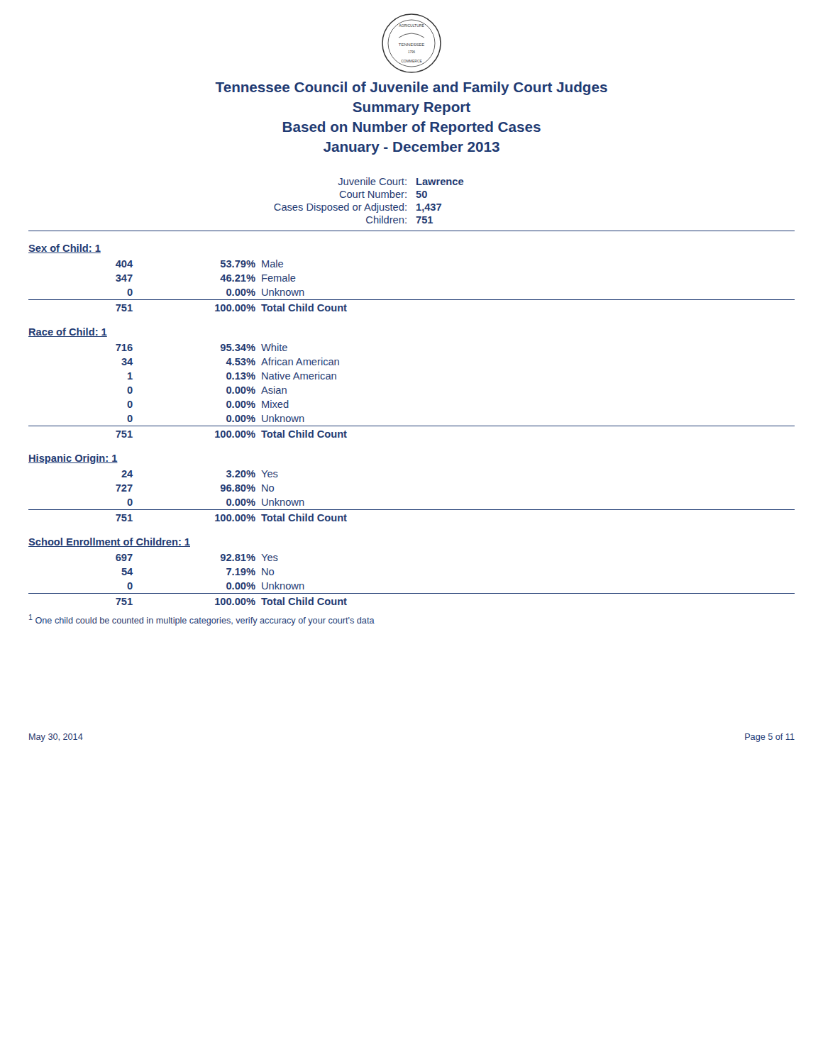AGRICULTURE COMMERCE TENNESSEE 1796
Tennessee Council of Juvenile and Family Court Judges
Summary Report
Based on Number of Reported Cases
January - December 2013
| Juvenile Court: | Lawrence |
| Court Number: | 50 |
| Cases Disposed or Adjusted: | 1,437 |
| Children: | 751 |
Sex of Child: 1
| 404 | 53.79% | Male |
| 347 | 46.21% | Female |
| 0 | 0.00% | Unknown |
| 751 | 100.00% | Total Child Count |
Race of Child: 1
| 716 | 95.34% | White |
| 34 | 4.53% | African American |
| 1 | 0.13% | Native American |
| 0 | 0.00% | Asian |
| 0 | 0.00% | Mixed |
| 0 | 0.00% | Unknown |
| 751 | 100.00% | Total Child Count |
Hispanic Origin: 1
| 24 | 3.20% | Yes |
| 727 | 96.80% | No |
| 0 | 0.00% | Unknown |
| 751 | 100.00% | Total Child Count |
School Enrollment of Children: 1
| 697 | 92.81% | Yes |
| 54 | 7.19% | No |
| 0 | 0.00% | Unknown |
| 751 | 100.00% | Total Child Count |
1 One child could be counted in multiple categories, verify accuracy of your court's data
May 30, 2014
Page 5 of 11